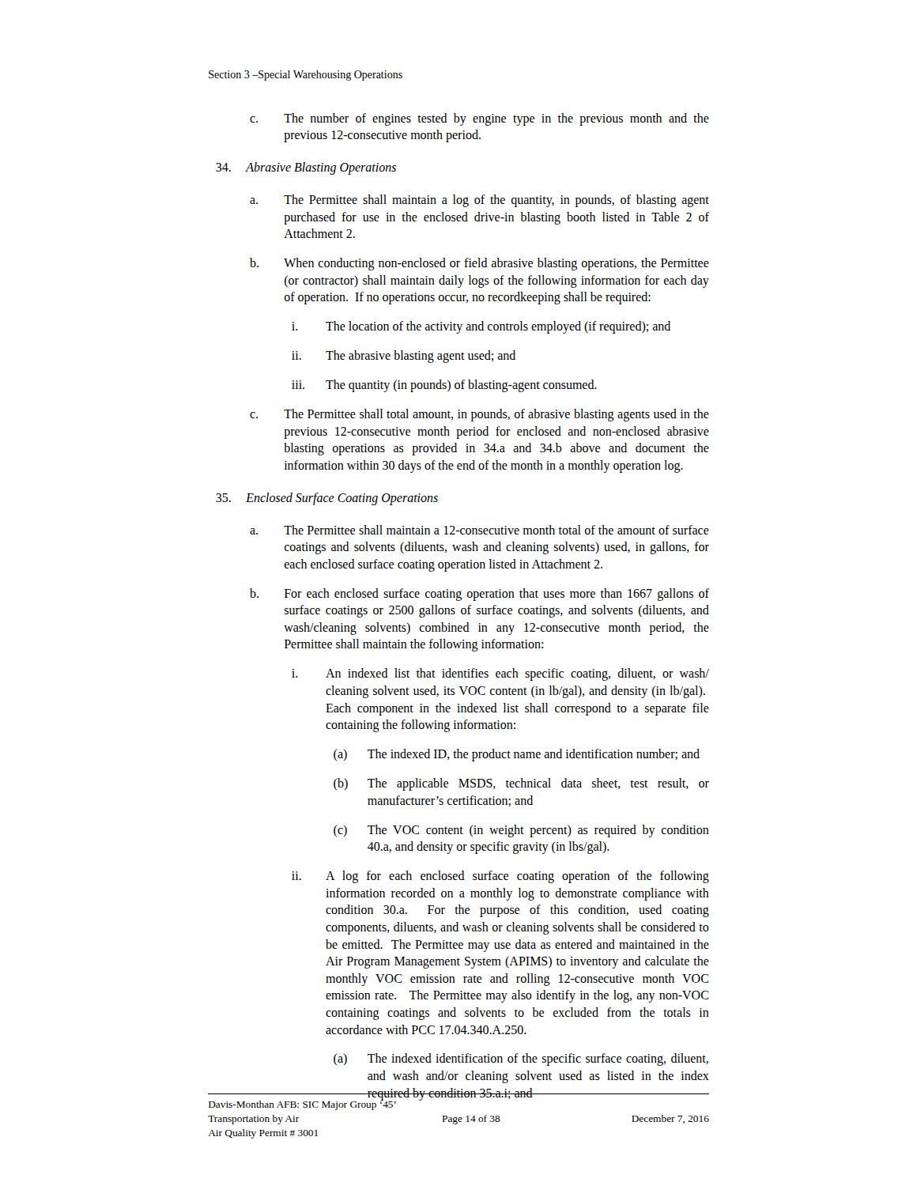Section 3 –Special Warehousing Operations
c. The number of engines tested by engine type in the previous month and the previous 12-consecutive month period.
34. Abrasive Blasting Operations
a. The Permittee shall maintain a log of the quantity, in pounds, of blasting agent purchased for use in the enclosed drive-in blasting booth listed in Table 2 of Attachment 2.
b. When conducting non-enclosed or field abrasive blasting operations, the Permittee (or contractor) shall maintain daily logs of the following information for each day of operation. If no operations occur, no recordkeeping shall be required:
i. The location of the activity and controls employed (if required); and
ii. The abrasive blasting agent used; and
iii. The quantity (in pounds) of blasting-agent consumed.
c. The Permittee shall total amount, in pounds, of abrasive blasting agents used in the previous 12-consecutive month period for enclosed and non-enclosed abrasive blasting operations as provided in 34.a and 34.b above and document the information within 30 days of the end of the month in a monthly operation log.
35. Enclosed Surface Coating Operations
a. The Permittee shall maintain a 12-consecutive month total of the amount of surface coatings and solvents (diluents, wash and cleaning solvents) used, in gallons, for each enclosed surface coating operation listed in Attachment 2.
b. For each enclosed surface coating operation that uses more than 1667 gallons of surface coatings or 2500 gallons of surface coatings, and solvents (diluents, and wash/cleaning solvents) combined in any 12-consecutive month period, the Permittee shall maintain the following information:
i. An indexed list that identifies each specific coating, diluent, or wash/ cleaning solvent used, its VOC content (in lb/gal), and density (in lb/gal). Each component in the indexed list shall correspond to a separate file containing the following information:
(a) The indexed ID, the product name and identification number; and
(b) The applicable MSDS, technical data sheet, test result, or manufacturer’s certification; and
(c) The VOC content (in weight percent) as required by condition 40.a, and density or specific gravity (in lbs/gal).
ii. A log for each enclosed surface coating operation of the following information recorded on a monthly log to demonstrate compliance with condition 30.a. For the purpose of this condition, used coating components, diluents, and wash or cleaning solvents shall be considered to be emitted. The Permittee may use data as entered and maintained in the Air Program Management System (APIMS) to inventory and calculate the monthly VOC emission rate and rolling 12-consecutive month VOC emission rate. The Permittee may also identify in the log, any non-VOC containing coatings and solvents to be excluded from the totals in accordance with PCC 17.04.340.A.250.
(a) The indexed identification of the specific surface coating, diluent, and wash and/or cleaning solvent used as listed in the index required by condition 35.a.i; and
| Davis-Monthan AFB: SIC Major Group ‘45’ | | |
| Transportation by Air | Page 14 of 38 | December 7, 2016 |
| Air Quality Permit # 3001 | | |